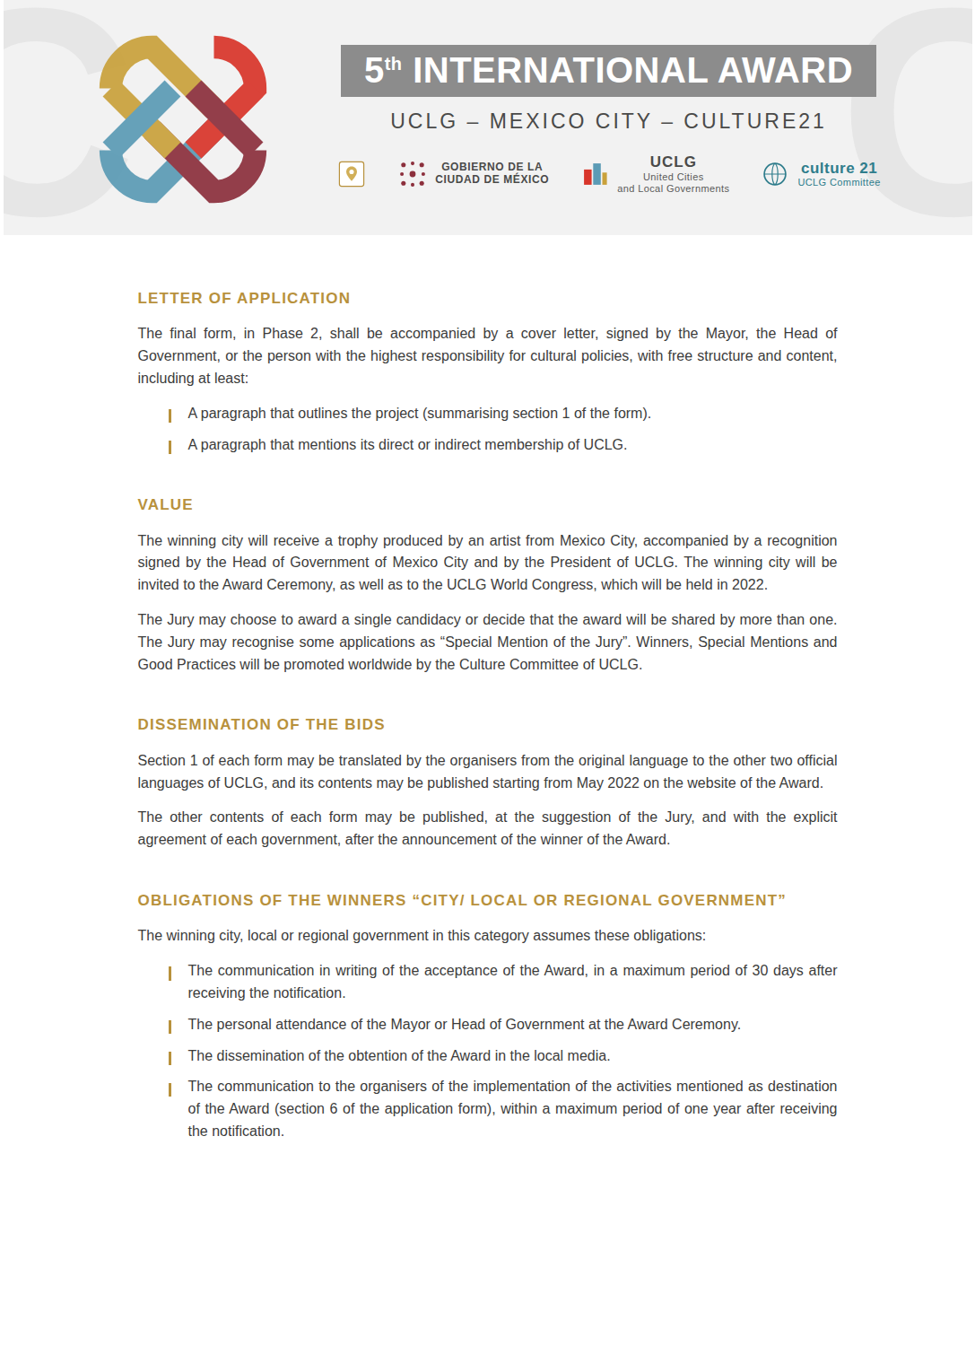5th INTERNATIONAL AWARD
UCLG – MEXICO CITY – CULTURE21
GOBIERNO DE LA CIUDAD DE MÉXICO
UCLG United Cities
and Local Governments
culture 21 UCLG Committee
Letter of application
The final form, in Phase 2, shall be accompanied by a cover letter, signed by the Mayor, the Head of Government, or the person with the highest responsibility for cultural policies, with free structure and content, including at least:
A paragraph that outlines the project (summarising section 1 of the form).
A paragraph that mentions its direct or indirect membership of UCLG.
Value
The winning city will receive a trophy produced by an artist from Mexico City, accompanied by a recognition signed by the Head of Government of Mexico City and by the President of UCLG. The winning city will be invited to the Award Ceremony, as well as to the UCLG World Congress, which will be held in 2022.
The Jury may choose to award a single candidacy or decide that the award will be shared by more than one. The Jury may recognise some applications as “Special Mention of the Jury”. Winners, Special Mentions and Good Practices will be promoted worldwide by the Culture Committee of UCLG.
Dissemination of the bids
Section 1 of each form may be translated by the organisers from the original language to the other two official languages of UCLG, and its contents may be published starting from May 2022 on the website of the Award.
The other contents of each form may be published, at the suggestion of the Jury, and with the explicit agreement of each government, after the announcement of the winner of the Award.
Obligations of the winners “City/ Local or Regional Government”
The winning city, local or regional government in this category assumes these obligations:
The communication in writing of the acceptance of the Award, in a maximum period of 30 days after receiving the notification.
The personal attendance of the Mayor or Head of Government at the Award Ceremony.
The dissemination of the obtention of the Award in the local media.
The communication to the organisers of the implementation of the activities mentioned as destination of the Award (section 6 of the application form), within a maximum period of one year after receiving the notification.